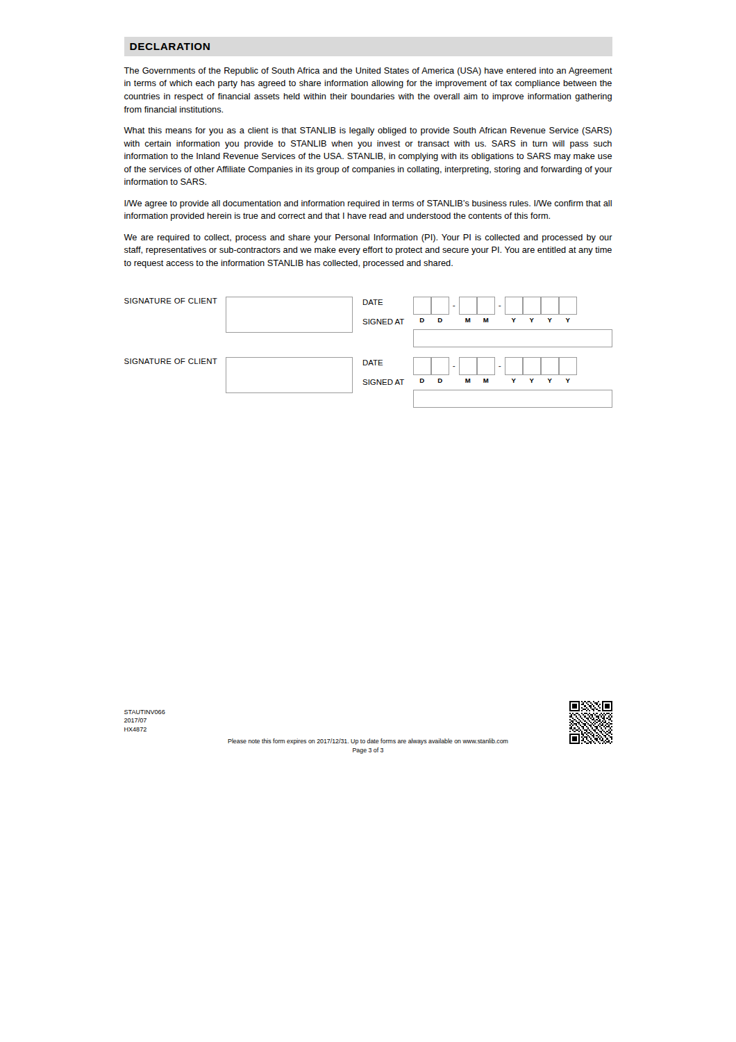DECLARATION
The Governments of the Republic of South Africa and the United States of America (USA) have entered into an Agreement in terms of which each party has agreed to share information allowing for the improvement of tax compliance between the countries in respect of financial assets held within their boundaries with the overall aim to improve information gathering from financial institutions.
What this means for you as a client is that STANLIB is legally obliged to provide South African Revenue Service (SARS) with certain information you provide to STANLIB when you invest or transact with us. SARS in turn will pass such information to the Inland Revenue Services of the USA. STANLIB, in complying with its obligations to SARS may make use of the services of other Affiliate Companies in its group of companies in collating, interpreting, storing and forwarding of your information to SARS.
I/We agree to provide all documentation and information required in terms of STANLIB’s business rules. I/We confirm that all information provided herein is true and correct and that I have read and understood the contents of this form.
We are required to collect, process and share your Personal Information (PI). Your PI is collected and processed by our staff, representatives or sub-contractors and we make every effort to protect and secure your PI. You are entitled at any time to request access to the information STANLIB has collected, processed and shared.
| SIGNATURE OF CLIENT | | DATE SIGNED AT | - - D D M M Y Y Y Y |
| SIGNATURE OF CLIENT | | DATE SIGNED AT | - - D D M M Y Y Y Y |
STAUTINV066
2017/07
HX4872
Please note this form expires on 2017/12/31. Up to date forms are always available on www.stanlib.com
Page 3 of 3